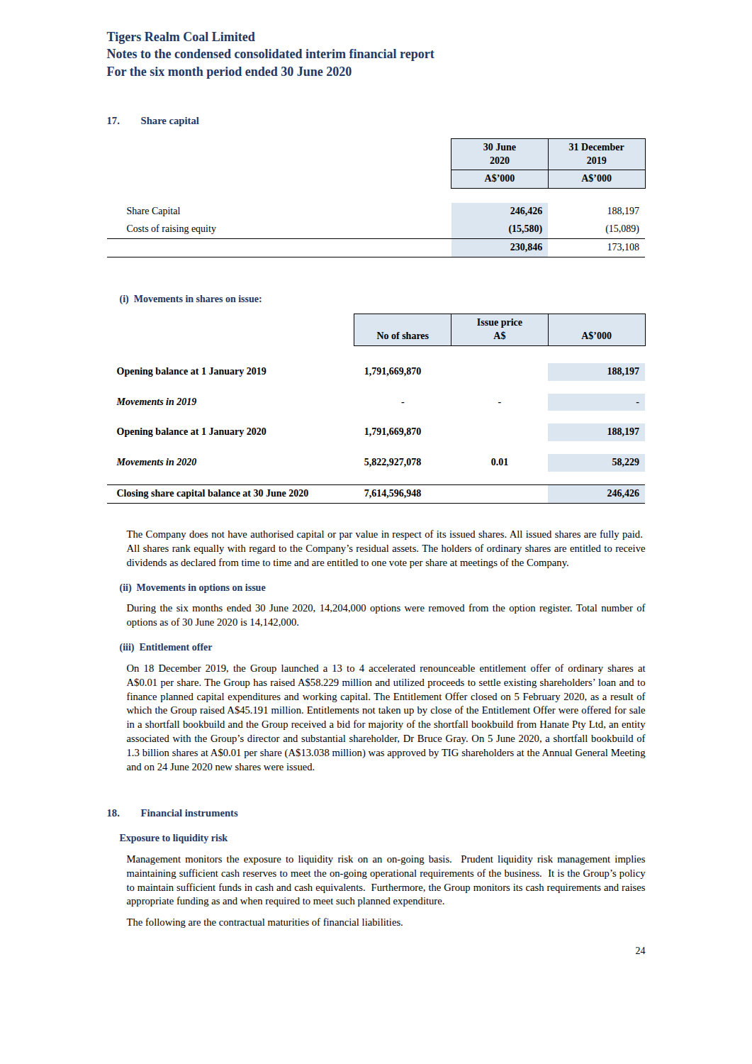Tigers Realm Coal Limited
Notes to the condensed consolidated interim financial report
For the six month period ended 30 June 2020
17. Share capital
| | | 30 June 2020 | 31 December 2019 |
| | | A$’000 | A$’000 |
| Share Capital | | 246,426 | 188,197 |
| Costs of raising equity | | (15,580) | (15,089) |
| | | 230,846 | 173,108 |
(i) Movements in shares on issue:
| | No of shares | Issue price A$ | A$’000 |
| Opening balance at 1 January 2019 | 1,791,669,870 | | 188,197 |
| Movements in 2019 | - | - | - |
| Opening balance at 1 January 2020 | 1,791,669,870 | | 188,197 |
| Movements in 2020 | 5,822,927,078 | 0.01 | 58,229 |
| Closing share capital balance at 30 June 2020 | 7,614,596,948 | | 246,426 |
The Company does not have authorised capital or par value in respect of its issued shares. All issued shares are fully paid. All shares rank equally with regard to the Company’s residual assets. The holders of ordinary shares are entitled to receive dividends as declared from time to time and are entitled to one vote per share at meetings of the Company.
(ii) Movements in options on issue
During the six months ended 30 June 2020, 14,204,000 options were removed from the option register. Total number of options as of 30 June 2020 is 14,142,000.
(iii) Entitlement offer
On 18 December 2019, the Group launched a 13 to 4 accelerated renounceable entitlement offer of ordinary shares at A$0.01 per share. The Group has raised A$58.229 million and utilized proceeds to settle existing shareholders’ loan and to finance planned capital expenditures and working capital. The Entitlement Offer closed on 5 February 2020, as a result of which the Group raised A$45.191 million. Entitlements not taken up by close of the Entitlement Offer were offered for sale in a shortfall bookbuild and the Group received a bid for majority of the shortfall bookbuild from Hanate Pty Ltd, an entity associated with the Group’s director and substantial shareholder, Dr Bruce Gray. On 5 June 2020, a shortfall bookbuild of 1.3 billion shares at A$0.01 per share (A$13.038 million) was approved by TIG shareholders at the Annual General Meeting and on 24 June 2020 new shares were issued.
18. Financial instruments
Exposure to liquidity risk
Management monitors the exposure to liquidity risk on an on-going basis. Prudent liquidity risk management implies maintaining sufficient cash reserves to meet the on-going operational requirements of the business. It is the Group’s policy to maintain sufficient funds in cash and cash equivalents. Furthermore, the Group monitors its cash requirements and raises appropriate funding as and when required to meet such planned expenditure.
The following are the contractual maturities of financial liabilities.
24